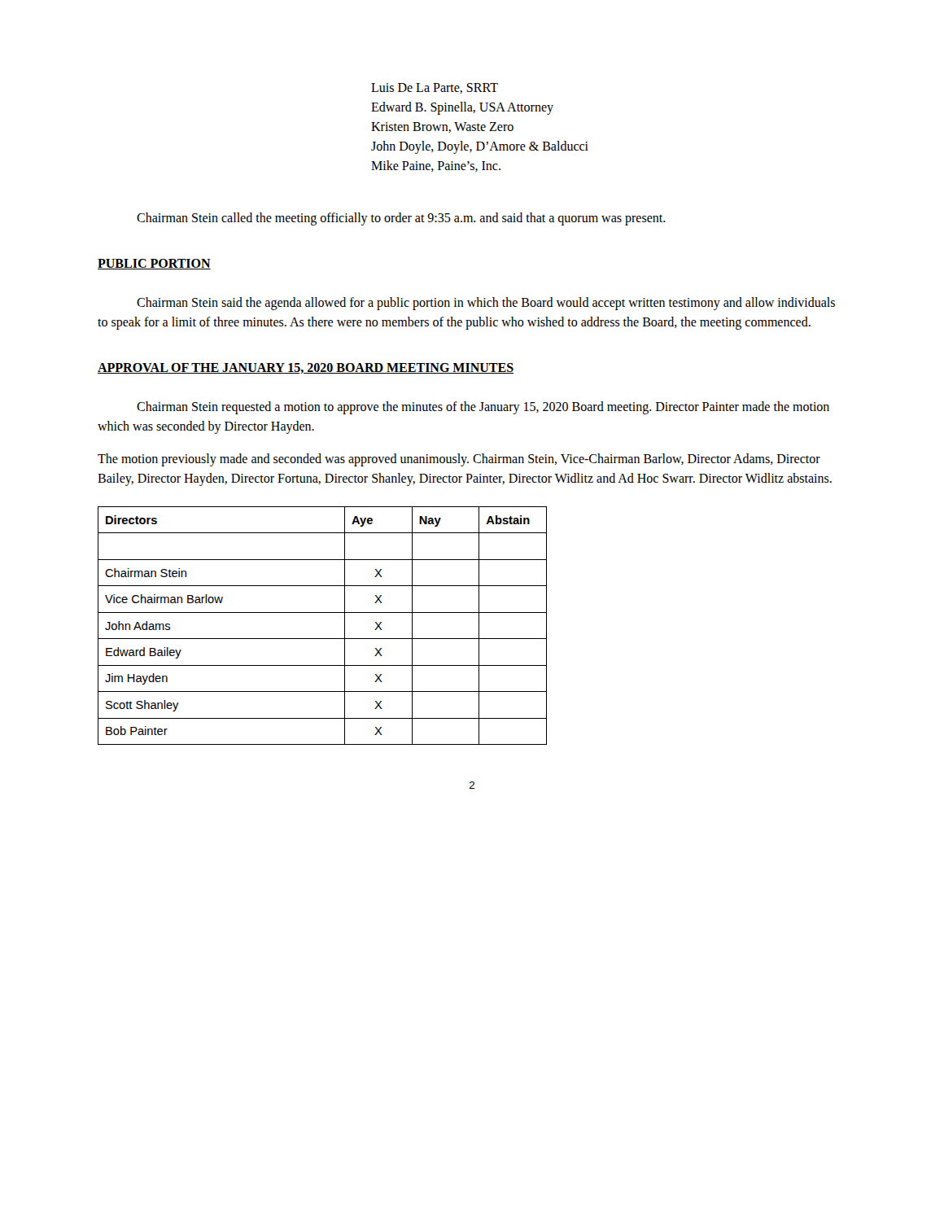Luis De La Parte, SRRT
Edward B. Spinella, USA Attorney
Kristen Brown, Waste Zero
John Doyle, Doyle, D’Amore & Balducci
Mike Paine, Paine’s, Inc.
Chairman Stein called the meeting officially to order at 9:35 a.m. and said that a quorum was present.
PUBLIC PORTION
Chairman Stein said the agenda allowed for a public portion in which the Board would accept written testimony and allow individuals to speak for a limit of three minutes. As there were no members of the public who wished to address the Board, the meeting commenced.
APPROVAL OF THE JANUARY 15, 2020 BOARD MEETING MINUTES
Chairman Stein requested a motion to approve the minutes of the January 15, 2020 Board meeting. Director Painter made the motion which was seconded by Director Hayden.
The motion previously made and seconded was approved unanimously. Chairman Stein, Vice-Chairman Barlow, Director Adams, Director Bailey, Director Hayden, Director Fortuna, Director Shanley, Director Painter, Director Widlitz and Ad Hoc Swarr. Director Widlitz abstains.
| Directors | Aye | Nay | Abstain |
| --- | --- | --- | --- |
| Chairman Stein | X | | |
| Vice Chairman Barlow | X | | |
| John Adams | X | | |
| Edward Bailey | X | | |
| Jim Hayden | X | | |
| Scott Shanley | X | | |
| Bob Painter | X | | |
2